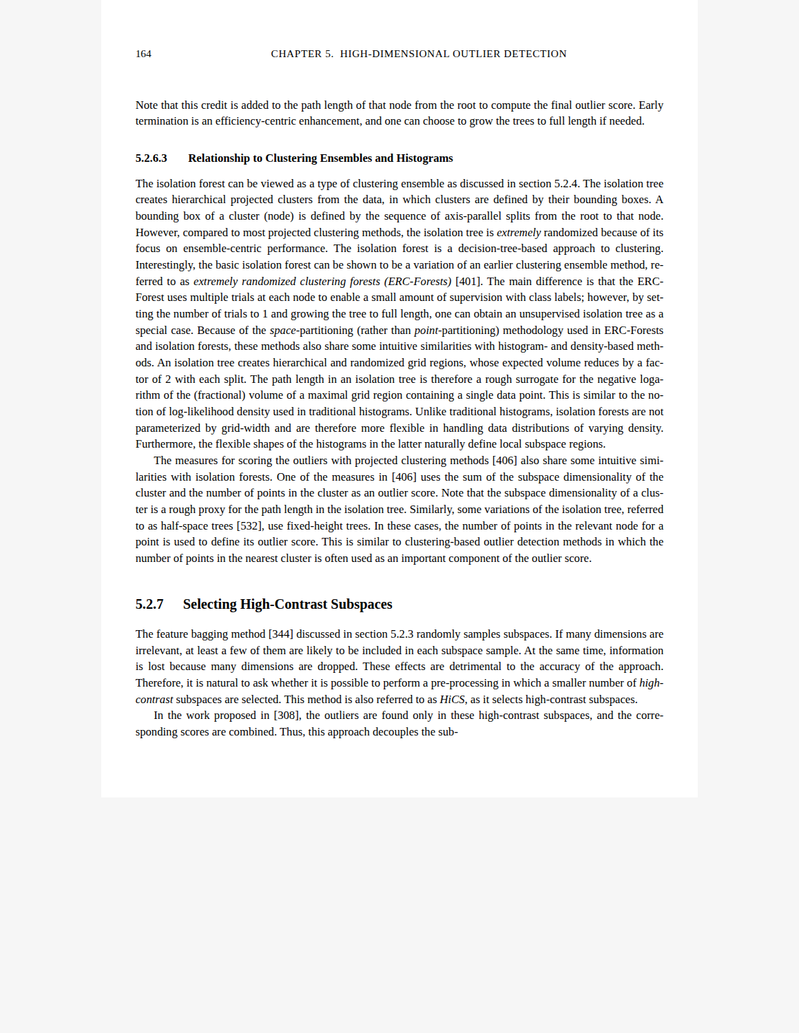164 Chapter 5. High-dimensional Outlier Detection
Note that this credit is added to the path length of that node from the root to compute the final outlier score. Early termination is an efficiency-centric enhancement, and one can choose to grow the trees to full length if needed.
5.2.6.3 Relationship to Clustering Ensembles and Histograms
The isolation forest can be viewed as a type of clustering ensemble as discussed in section 5.2.4. The isolation tree creates hierarchical projected clusters from the data, in which clusters are defined by their bounding boxes. A bounding box of a cluster (node) is defined by the sequence of axis-parallel splits from the root to that node. However, compared to most projected clustering methods, the isolation tree is extremely randomized because of its focus on ensemble-centric performance. The isolation forest is a decision-tree-based approach to clustering. Interestingly, the basic isolation forest can be shown to be a variation of an earlier clustering ensemble method, referred to as extremely randomized clustering forests (ERC-Forests) [401]. The main difference is that the ERC-Forest uses multiple trials at each node to enable a small amount of supervision with class labels; however, by setting the number of trials to 1 and growing the tree to full length, one can obtain an unsupervised isolation tree as a special case. Because of the space-partitioning (rather than point-partitioning) methodology used in ERC-Forests and isolation forests, these methods also share some intuitive similarities with histogram- and density-based methods. An isolation tree creates hierarchical and randomized grid regions, whose expected volume reduces by a factor of 2 with each split. The path length in an isolation tree is therefore a rough surrogate for the negative logarithm of the (fractional) volume of a maximal grid region containing a single data point. This is similar to the notion of log-likelihood density used in traditional histograms. Unlike traditional histograms, isolation forests are not parameterized by grid-width and are therefore more flexible in handling data distributions of varying density. Furthermore, the flexible shapes of the histograms in the latter naturally define local subspace regions.
The measures for scoring the outliers with projected clustering methods [406] also share some intuitive similarities with isolation forests. One of the measures in [406] uses the sum of the subspace dimensionality of the cluster and the number of points in the cluster as an outlier score. Note that the subspace dimensionality of a cluster is a rough proxy for the path length in the isolation tree. Similarly, some variations of the isolation tree, referred to as half-space trees [532], use fixed-height trees. In these cases, the number of points in the relevant node for a point is used to define its outlier score. This is similar to clustering-based outlier detection methods in which the number of points in the nearest cluster is often used as an important component of the outlier score.
5.2.7 Selecting High-Contrast Subspaces
The feature bagging method [344] discussed in section 5.2.3 randomly samples subspaces. If many dimensions are irrelevant, at least a few of them are likely to be included in each subspace sample. At the same time, information is lost because many dimensions are dropped. These effects are detrimental to the accuracy of the approach. Therefore, it is natural to ask whether it is possible to perform a pre-processing in which a smaller number of high-contrast subspaces are selected. This method is also referred to as HiCS, as it selects high-contrast subspaces.
In the work proposed in [308], the outliers are found only in these high-contrast subspaces, and the corresponding scores are combined. Thus, this approach decouples the sub-